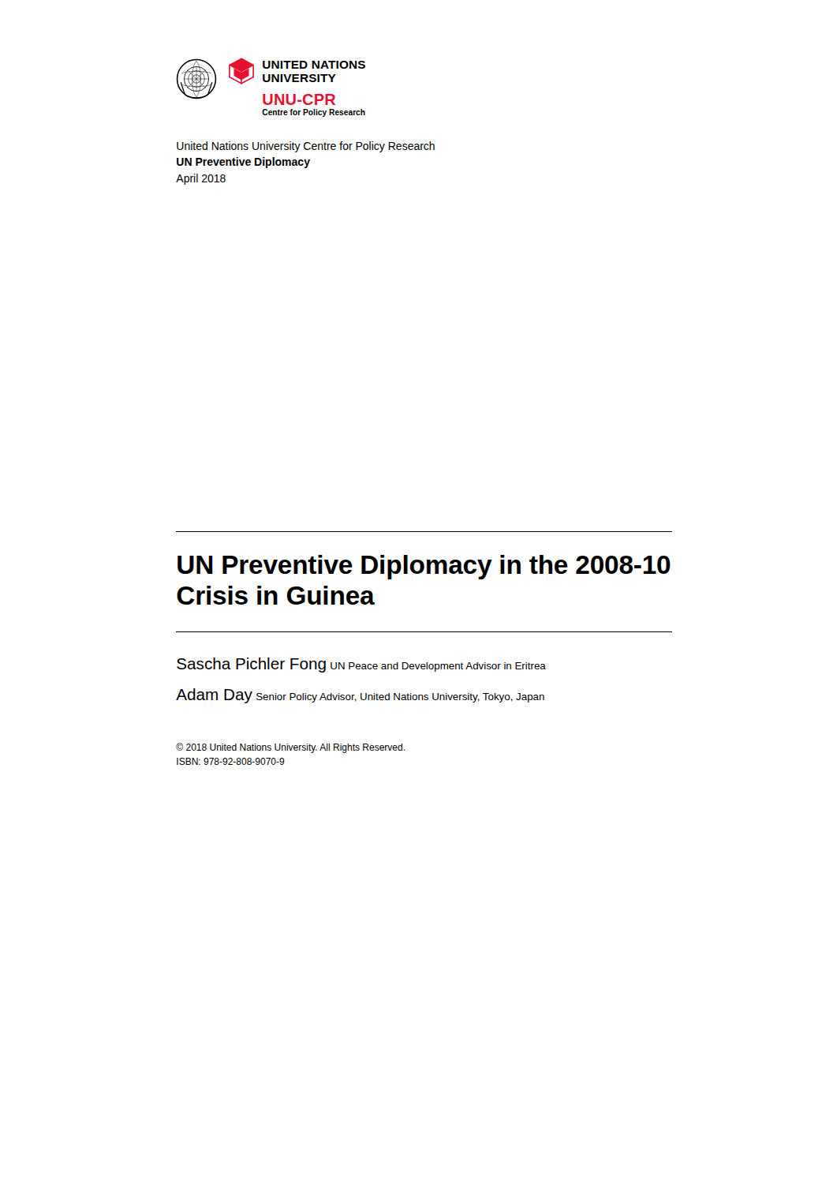UNITED NATIONS
UNIVERSITY
UNU-CPR
Centre for Policy Research
United Nations University Centre for Policy Research
UN Preventive Diplomacy
April 2018
UN Preventive Diplomacy in the 2008-10 Crisis in Guinea
Sascha Pichler Fong UN Peace and Development Advisor in Eritrea
Adam Day Senior Policy Advisor, United Nations University, Tokyo, Japan
© 2018 United Nations University. All Rights Reserved.
ISBN: 978-92-808-9070-9